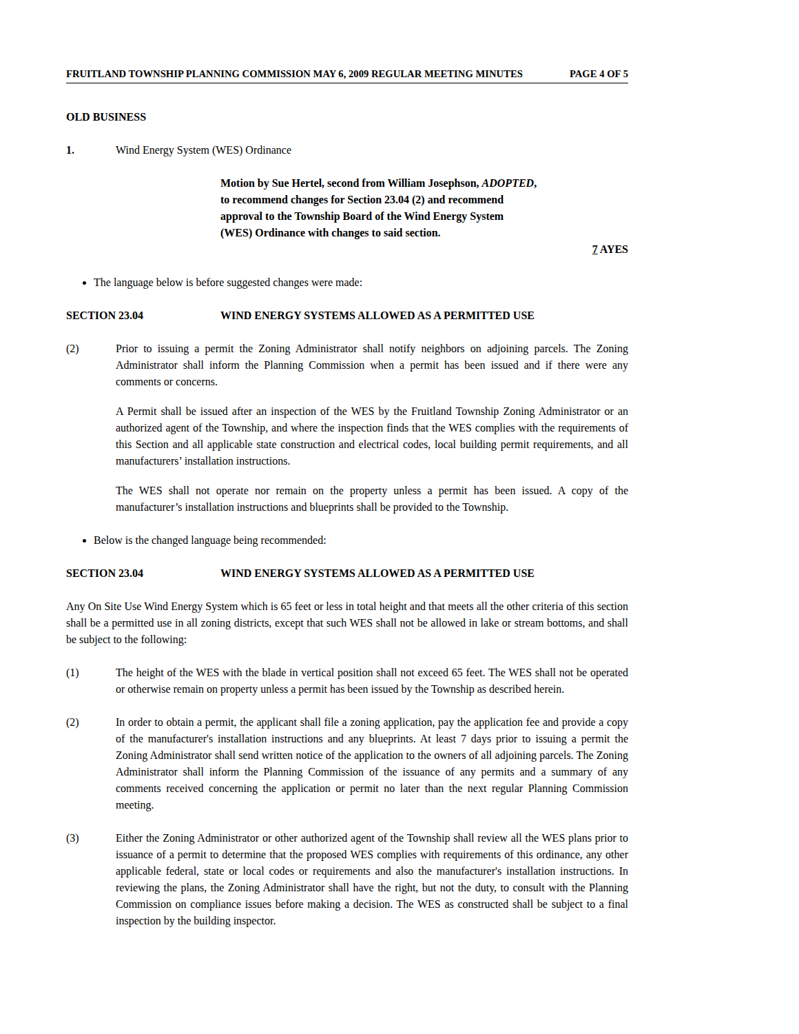Fruitland Township Planning Commission May 6, 2009 Regular Meeting Minutes PAGE 4 OF 5
Old Business
1. Wind Energy System (WES) Ordinance
Motion by Sue Hertel, second from William Josephson, ADOPTED,
to recommend changes for Section 23.04 (2) and recommend
approval to the Township Board of the Wind Energy System
(WES) Ordinance with changes to said section.
7 AYES
The language below is before suggested changes were made:
Section 23.04 Wind Energy Systems Allowed as a Permitted Use
(2)
Prior to issuing a permit the Zoning Administrator shall notify neighbors on adjoining parcels. The Zoning Administrator shall inform the Planning Commission when a permit has been issued and if there were any comments or concerns.
A Permit shall be issued after an inspection of the WES by the Fruitland Township Zoning Administrator or an authorized agent of the Township, and where the inspection finds that the WES complies with the requirements of this Section and all applicable state construction and electrical codes, local building permit requirements, and all manufacturers’ installation instructions.
The WES shall not operate nor remain on the property unless a permit has been issued. A copy of the manufacturer’s installation instructions and blueprints shall be provided to the Township.
Below is the changed language being recommended:
Section 23.04 Wind Energy Systems Allowed as a Permitted Use
Any On Site Use Wind Energy System which is 65 feet or less in total height and that meets all the other criteria of this section shall be a permitted use in all zoning districts, except that such WES shall not be allowed in lake or stream bottoms, and shall be subject to the following:
(1)
The height of the WES with the blade in vertical position shall not exceed 65 feet. The WES shall not be operated or otherwise remain on property unless a permit has been issued by the Township as described herein.
(2)
In order to obtain a permit, the applicant shall file a zoning application, pay the application fee and provide a copy of the manufacturer's installation instructions and any blueprints. At least 7 days prior to issuing a permit the Zoning Administrator shall send written notice of the application to the owners of all adjoining parcels. The Zoning Administrator shall inform the Planning Commission of the issuance of any permits and a summary of any comments received concerning the application or permit no later than the next regular Planning Commission meeting.
(3)
Either the Zoning Administrator or other authorized agent of the Township shall review all the WES plans prior to issuance of a permit to determine that the proposed WES complies with requirements of this ordinance, any other applicable federal, state or local codes or requirements and also the manufacturer's installation instructions. In reviewing the plans, the Zoning Administrator shall have the right, but not the duty, to consult with the Planning Commission on compliance issues before making a decision. The WES as constructed shall be subject to a final inspection by the building inspector.